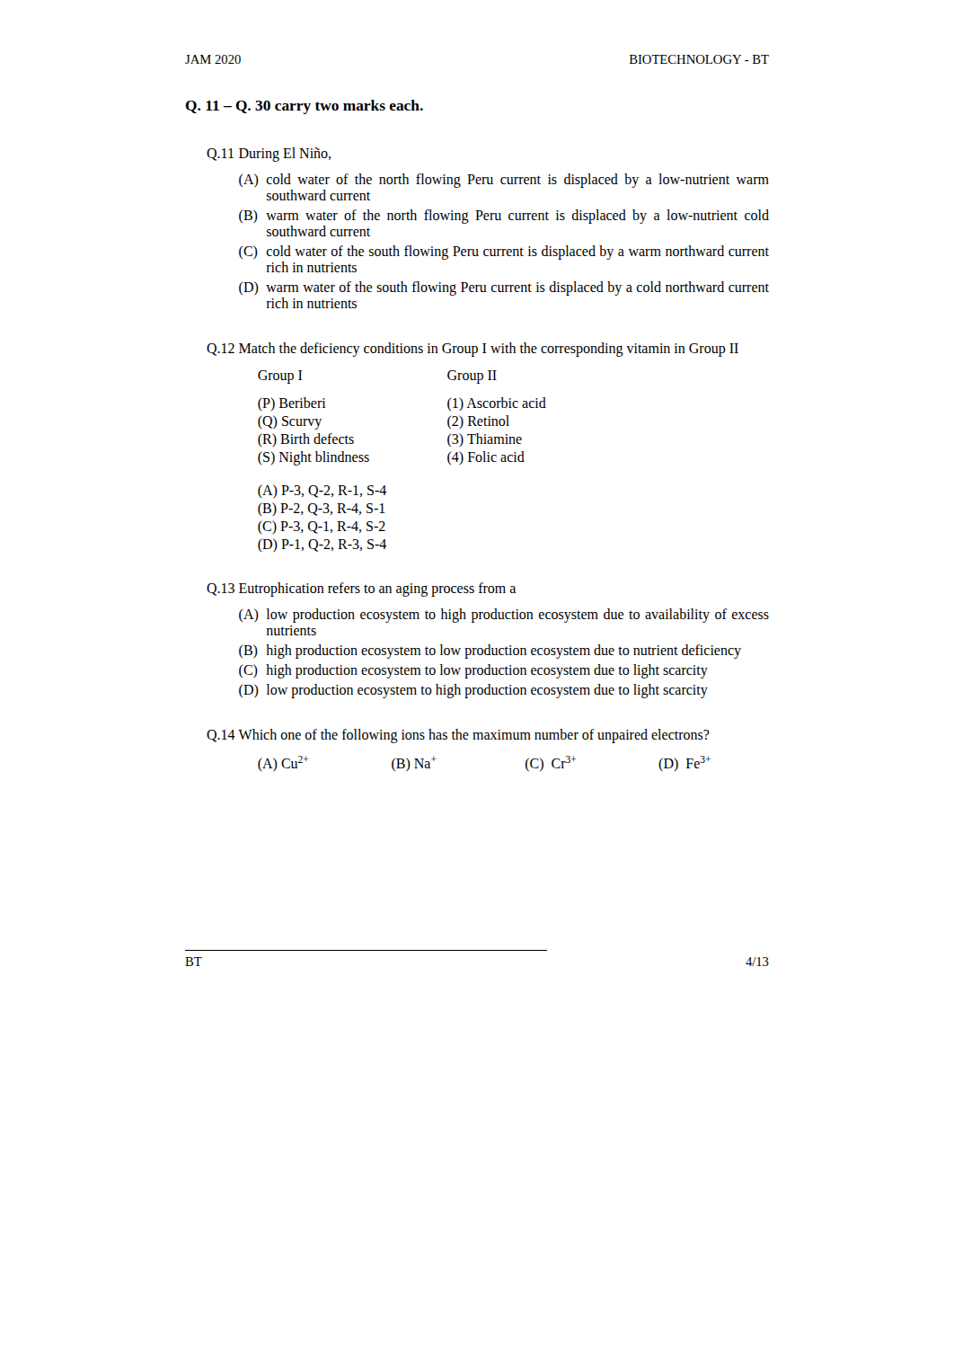JAM 2020
BIOTECHNOLOGY - BT
Q. 11 – Q. 30 carry two marks each.
Q.11
During El Niño,
(A) cold water of the north flowing Peru current is displaced by a low-nutrient warm southward current
(B) warm water of the north flowing Peru current is displaced by a low-nutrient cold southward current
(C) cold water of the south flowing Peru current is displaced by a warm northward current rich in nutrients
(D) warm water of the south flowing Peru current is displaced by a cold northward current rich in nutrients
Q.12
Match the deficiency conditions in Group I with the corresponding vitamin in Group II
| Group I | Group II |
| (P) Beriberi | (1) Ascorbic acid |
| (Q) Scurvy | (2) Retinol |
| (R) Birth defects | (3) Thiamine |
| (S) Night blindness | (4) Folic acid |
(A) P-3, Q-2, R-1, S-4
(B) P-2, Q-3, R-4, S-1
(C) P-3, Q-1, R-4, S-2
(D) P-1, Q-2, R-3, S-4
Q.13
Eutrophication refers to an aging process from a
(A) low production ecosystem to high production ecosystem due to availability of excess nutrients
(B) high production ecosystem to low production ecosystem due to nutrient deficiency
(C) high production ecosystem to low production ecosystem due to light scarcity
(D) low production ecosystem to high production ecosystem due to light scarcity
Q.14
Which one of the following ions has the maximum number of unpaired electrons?
(A) Cu2+ (B) Na+ (C) Cr3+ (D) Fe3+
BT
4/13